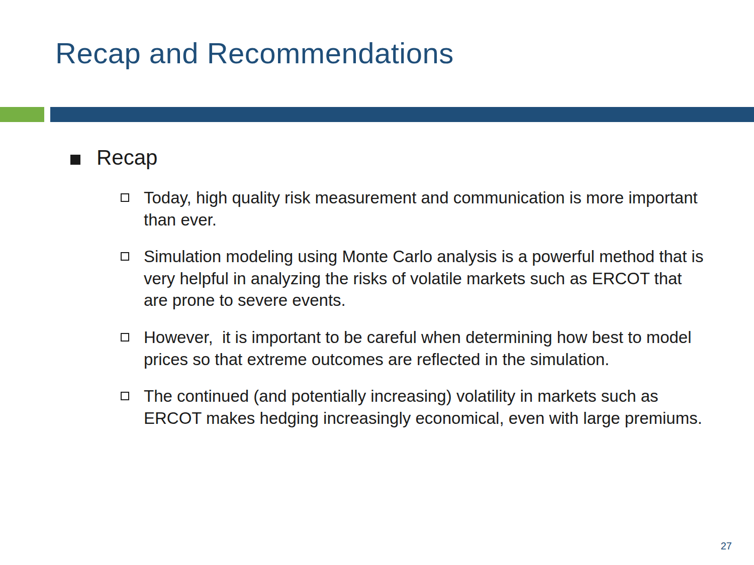Recap and Recommendations
Recap
Today, high quality risk measurement and communication is more important than ever.
Simulation modeling using Monte Carlo analysis is a powerful method that is very helpful in analyzing the risks of volatile markets such as ERCOT that are prone to severe events.
However, it is important to be careful when determining how best to model prices so that extreme outcomes are reflected in the simulation.
The continued (and potentially increasing) volatility in markets such as ERCOT makes hedging increasingly economical, even with large premiums.
27